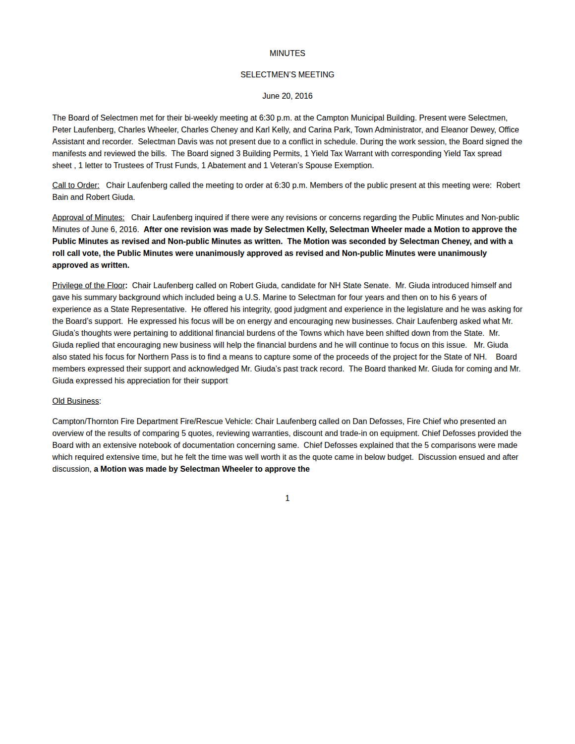MINUTES
SELECTMEN’S MEETING
June 20, 2016
The Board of Selectmen met for their bi-weekly meeting at 6:30 p.m. at the Campton Municipal Building. Present were Selectmen, Peter Laufenberg, Charles Wheeler, Charles Cheney and Karl Kelly, and Carina Park, Town Administrator, and Eleanor Dewey, Office Assistant and recorder. Selectman Davis was not present due to a conflict in schedule. During the work session, the Board signed the manifests and reviewed the bills. The Board signed 3 Building Permits, 1 Yield Tax Warrant with corresponding Yield Tax spread sheet , 1 letter to Trustees of Trust Funds, 1 Abatement and 1 Veteran’s Spouse Exemption.
Call to Order: Chair Laufenberg called the meeting to order at 6:30 p.m. Members of the public present at this meeting were: Robert Bain and Robert Giuda.
Approval of Minutes: Chair Laufenberg inquired if there were any revisions or concerns regarding the Public Minutes and Non-public Minutes of June 6, 2016. After one revision was made by Selectmen Kelly, Selectman Wheeler made a Motion to approve the Public Minutes as revised and Non-public Minutes as written. The Motion was seconded by Selectman Cheney, and with a roll call vote, the Public Minutes were unanimously approved as revised and Non-public Minutes were unanimously approved as written.
Privilege of the Floor: Chair Laufenberg called on Robert Giuda, candidate for NH State Senate. Mr. Giuda introduced himself and gave his summary background which included being a U.S. Marine to Selectman for four years and then on to his 6 years of experience as a State Representative. He offered his integrity, good judgment and experience in the legislature and he was asking for the Board’s support. He expressed his focus will be on energy and encouraging new businesses. Chair Laufenberg asked what Mr. Giuda’s thoughts were pertaining to additional financial burdens of the Towns which have been shifted down from the State. Mr. Giuda replied that encouraging new business will help the financial burdens and he will continue to focus on this issue. Mr. Giuda also stated his focus for Northern Pass is to find a means to capture some of the proceeds of the project for the State of NH. Board members expressed their support and acknowledged Mr. Giuda’s past track record. The Board thanked Mr. Giuda for coming and Mr. Giuda expressed his appreciation for their support
Old Business:
Campton/Thornton Fire Department Fire/Rescue Vehicle: Chair Laufenberg called on Dan Defosses, Fire Chief who presented an overview of the results of comparing 5 quotes, reviewing warranties, discount and trade-in on equipment. Chief Defosses provided the Board with an extensive notebook of documentation concerning same. Chief Defosses explained that the 5 comparisons were made which required extensive time, but he felt the time was well worth it as the quote came in below budget. Discussion ensued and after discussion, a Motion was made by Selectman Wheeler to approve the
1